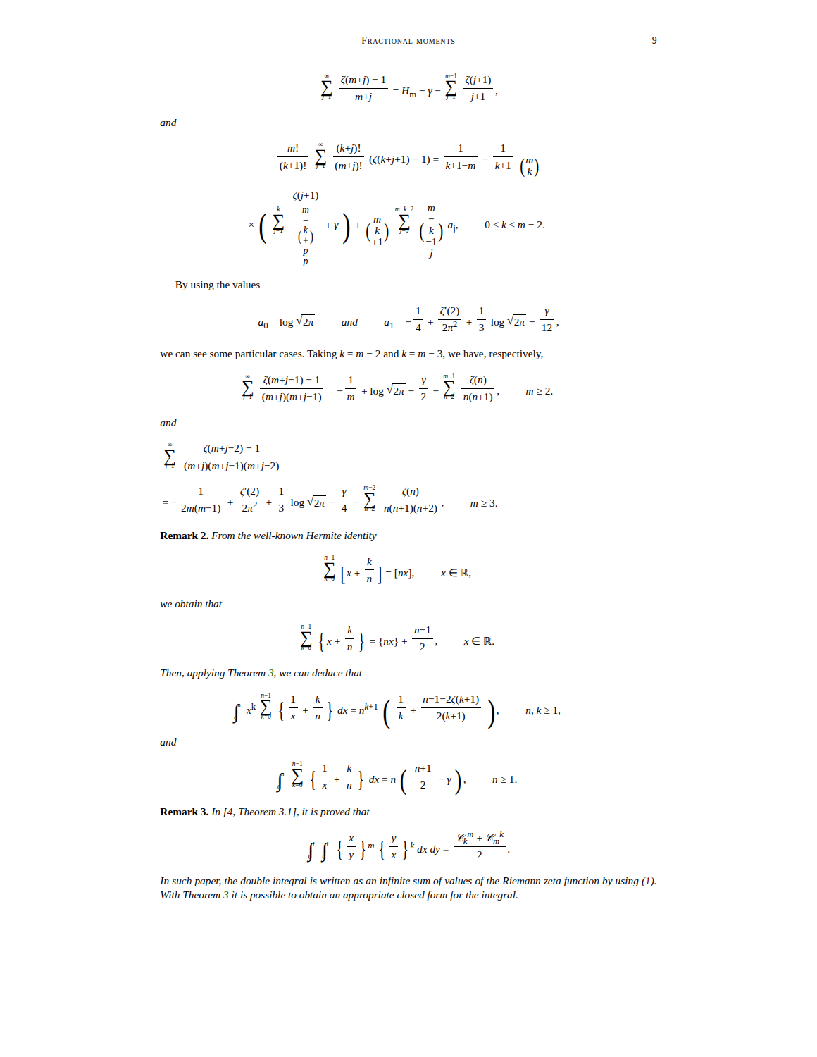Fractional moments 9
∞∑j=1 ζ(m+j) − 1 m+j = Hm − γ − m−1∑j=1 ζ(j+1) j+1,
and
m!(k+1)! ∞∑j=1 (k+j)!(m+j)! (ζ(k+j+1) − 1) = 1 k+1−m − 1 k+1 (mk)
× ( k∑j=1 ζ(j+1)(m−k+pp) + γ ) + (mk+1) m−k−2∑j=0 (m−k−1j) aj, 0 ≤ k ≤ m − 2.
By using the values
a0 = log 2π and a1 = −14 + ζ′(2) 2π2 + 13 log 2π − γ 12,
we can see some particular cases. Taking k = m − 2 and k = m − 3, we have, respectively,
∞∑j=1 ζ(m+j−1) − 1(m+j)(m+j−1) = −1 m + log 2π − γ 2 − m−1∑n=2 ζ(n) n(n+1), m ≥ 2,
and
∞∑j=1 ζ(m+j−2) − 1(m+j)(m+j−1)(m+j−2)
= −12m(m−1) + ζ′(2) 2π2 + 13 log 2π − γ 4 − m−2∑n=2 ζ(n) n(n+1)(n+2), m ≥ 3.
Remark 2. From the well-known Hermite identity
n−1∑k=0 [x + kn] = [nx], x ∈ ℝ,
we obtain that
n−1∑k=0 {x + kn} = {nx} + n−12, x ∈ ℝ.
Then, applying Theorem 3, we can deduce that
n∫0 xk n−1∑k=0 {1 x + kn} dx = nk+1 ( 1 k + n−1−2ζ(k+1) 2(k+1) ), n, k ≥ 1,
and
n∫0 n−1∑k=0 {1 x + kn} dx = n ( n+12 − γ ), n ≥ 1.
Remark 3. In [4, Theorem 3.1], it is proved that
1∫0 1∫0 {xy}m {yx}k dx dy = 𝒞km + 𝒞mk 2.
In such paper, the double integral is written as an infinite sum of values of the Riemann zeta function by using (1). With Theorem 3 it is possible to obtain an appropriate closed form for the integral.